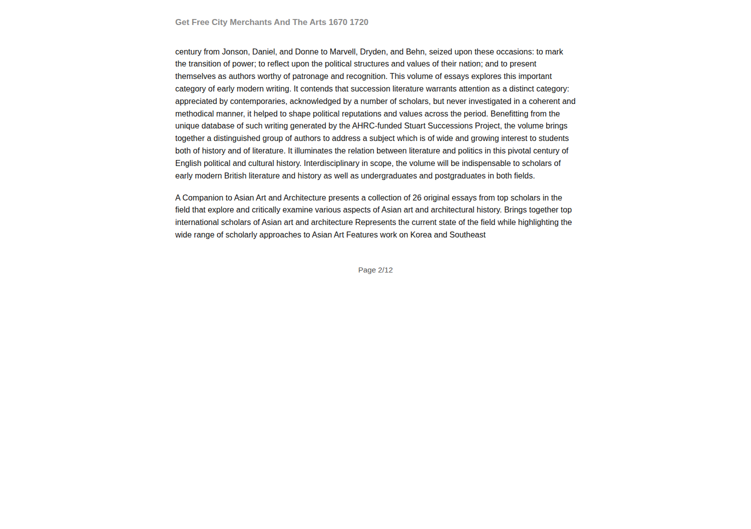Get Free City Merchants And The Arts 1670 1720
century from Jonson, Daniel, and Donne to Marvell, Dryden, and Behn, seized upon these occasions: to mark the transition of power; to reflect upon the political structures and values of their nation; and to present themselves as authors worthy of patronage and recognition. This volume of essays explores this important category of early modern writing. It contends that succession literature warrants attention as a distinct category: appreciated by contemporaries, acknowledged by a number of scholars, but never investigated in a coherent and methodical manner, it helped to shape political reputations and values across the period. Benefitting from the unique database of such writing generated by the AHRC-funded Stuart Successions Project, the volume brings together a distinguished group of authors to address a subject which is of wide and growing interest to students both of history and of literature. It illuminates the relation between literature and politics in this pivotal century of English political and cultural history. Interdisciplinary in scope, the volume will be indispensable to scholars of early modern British literature and history as well as undergraduates and postgraduates in both fields.
A Companion to Asian Art and Architecture presents a collection of 26 original essays from top scholars in the field that explore and critically examine various aspects of Asian art and architectural history. Brings together top international scholars of Asian art and architecture Represents the current state of the field while highlighting the wide range of scholarly approaches to Asian Art Features work on Korea and Southeast
Page 2/12